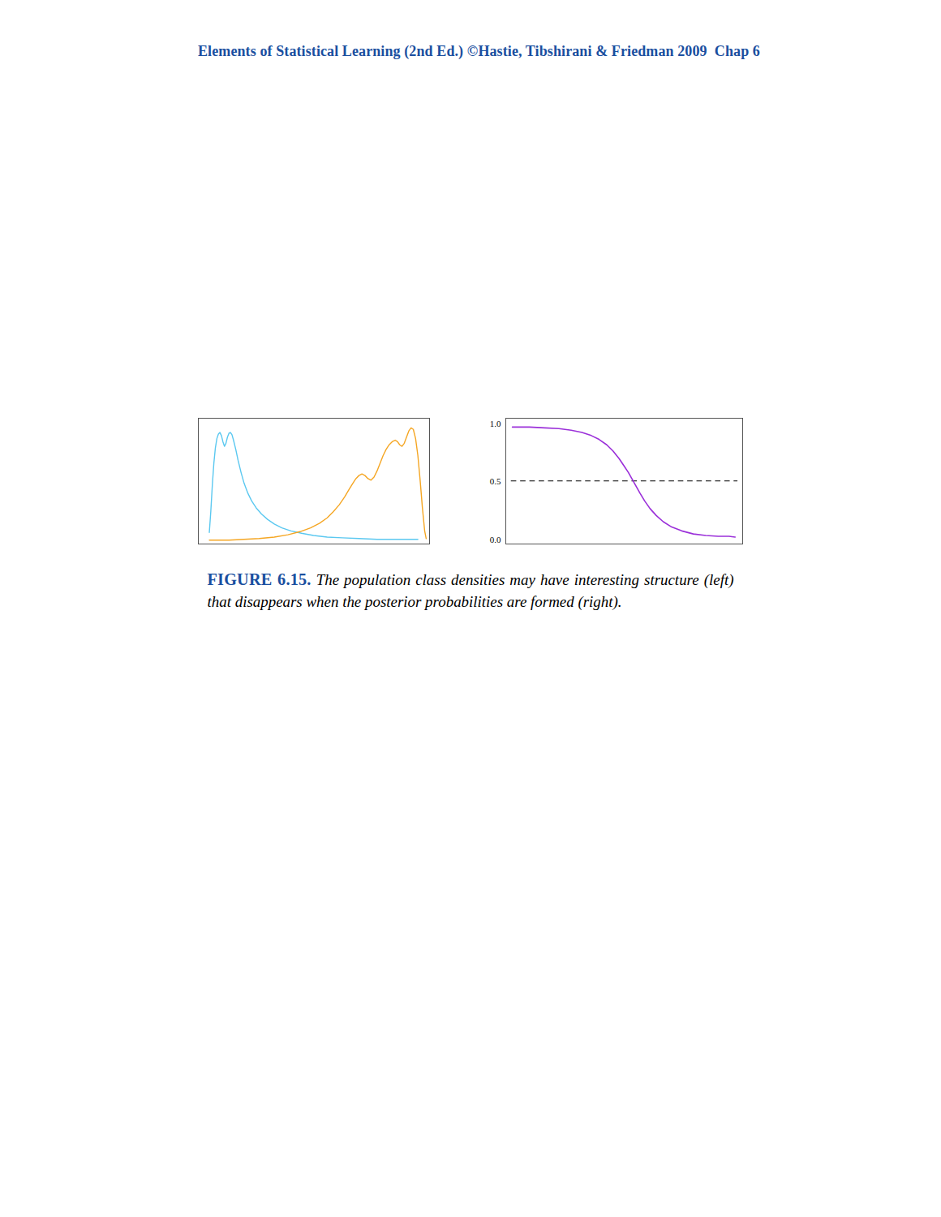Elements of Statistical Learning (2nd Ed.) ©Hastie, Tibshirani & Friedman 2009 Chap 6
1.0 0.5 0.0
FIGURE 6.15. The population class densities may have interesting structure (left) that disappears when the posterior probabilities are formed (right).